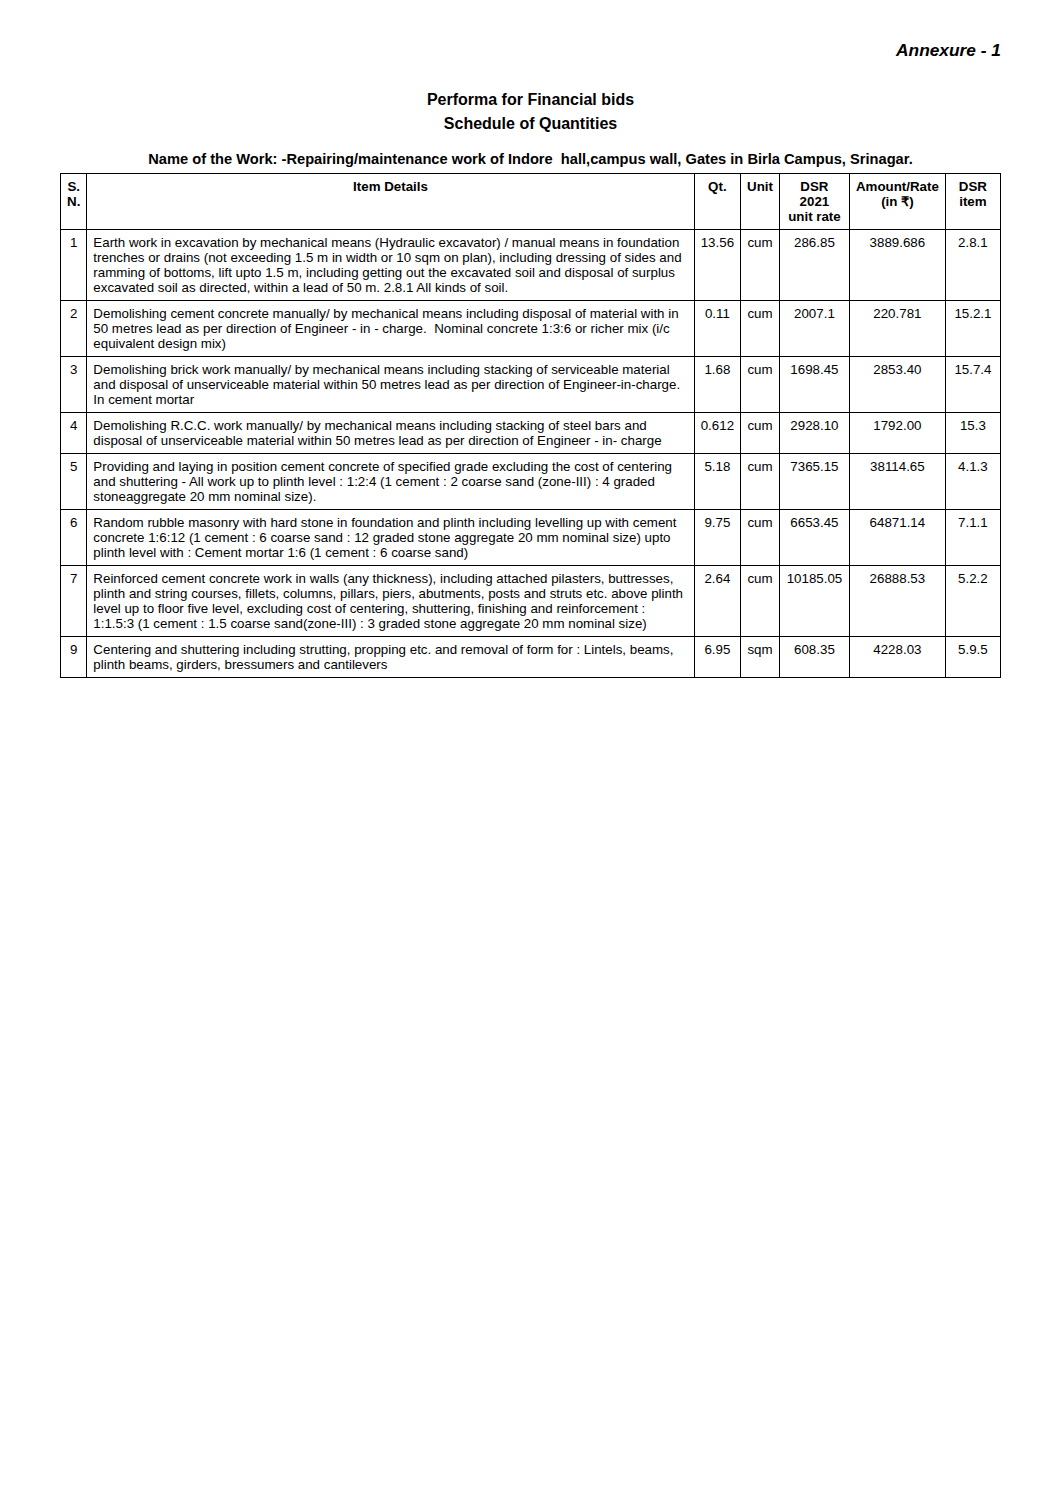Annexure - 1
Performa for Financial bids
Schedule of Quantities
Name of the Work: -Repairing/maintenance work of Indore hall,campus wall, Gates in Birla Campus, Srinagar.
| S. N. | Item Details | Qt. | Unit | DSR 2021 unit rate | Amount/Rate (in ₹ ) | DSR item |
| --- | --- | --- | --- | --- | --- | --- |
| 1 | Earth work in excavation by mechanical means (Hydraulic excavator) / manual means in foundation trenches or drains (not exceeding 1.5 m in width or 10 sqm on plan), including dressing of sides and ramming of bottoms, lift upto 1.5 m, including getting out the excavated soil and disposal of surplus excavated soil as directed, within a lead of 50 m. 2.8.1 All kinds of soil. | 13.56 | cum | 286.85 | 3889.686 | 2.8.1 |
| 2 | Demolishing cement concrete manually/ by mechanical means including disposal of material with in 50 metres lead as per direction of Engineer - in - charge. Nominal concrete 1:3:6 or richer mix (i/c equivalent design mix) | 0.11 | cum | 2007.1 | 220.781 | 15.2.1 |
| 3 | Demolishing brick work manually/ by mechanical means including stacking of serviceable material and disposal of unserviceable material within 50 metres lead as per direction of Engineer-in-charge. In cement mortar | 1.68 | cum | 1698.45 | 2853.40 | 15.7.4 |
| 4 | Demolishing R.C.C. work manually/ by mechanical means including stacking of steel bars and disposal of unserviceable material within 50 metres lead as per direction of Engineer - in- charge | 0.612 | cum | 2928.10 | 1792.00 | 15.3 |
| 5 | Providing and laying in position cement concrete of specified grade excluding the cost of centering and shuttering - All work up to plinth level : 1:2:4 (1 cement : 2 coarse sand (zone-III) : 4 graded stoneaggregate 20 mm nominal size). | 5.18 | cum | 7365.15 | 38114.65 | 4.1.3 |
| 6 | Random rubble masonry with hard stone in foundation and plinth including levelling up with cement concrete 1:6:12 (1 cement : 6 coarse sand : 12 graded stone aggregate 20 mm nominal size) upto plinth level with : Cement mortar 1:6 (1 cement : 6 coarse sand) | 9.75 | cum | 6653.45 | 64871.14 | 7.1.1 |
| 7 | Reinforced cement concrete work in walls (any thickness), including attached pilasters, buttresses, plinth and string courses, fillets, columns, pillars, piers, abutments, posts and struts etc. above plinth level up to floor five level, excluding cost of centering, shuttering, finishing and reinforcement : 1:1.5:3 (1 cement : 1.5 coarse sand(zone-III) : 3 graded stone aggregate 20 mm nominal size) | 2.64 | cum | 10185.05 | 26888.53 | 5.2.2 |
| 9 | Centering and shuttering including strutting, propping etc. and removal of form for : Lintels, beams, plinth beams, girders, bressumers and cantilevers | 6.95 | sqm | 608.35 | 4228.03 | 5.9.5 |